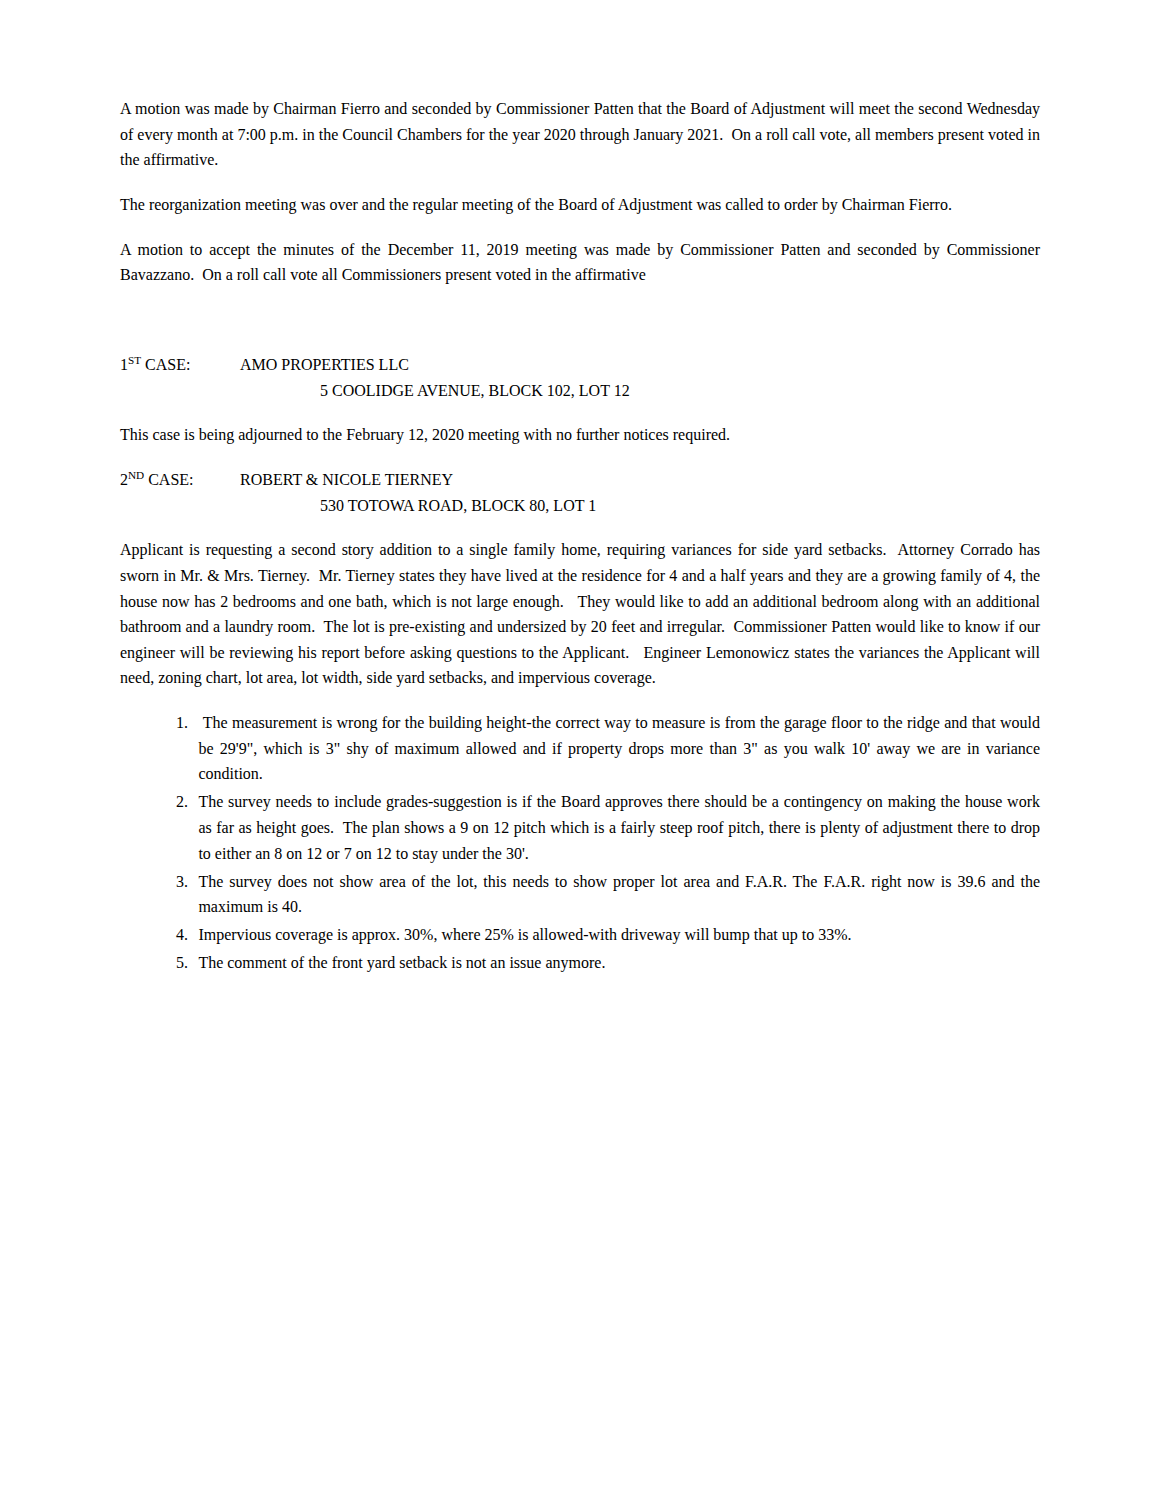A motion was made by Chairman Fierro and seconded by Commissioner Patten that the Board of Adjustment will meet the second Wednesday of every month at 7:00 p.m. in the Council Chambers for the year 2020 through January 2021. On a roll call vote, all members present voted in the affirmative.
The reorganization meeting was over and the regular meeting of the Board of Adjustment was called to order by Chairman Fierro.
A motion to accept the minutes of the December 11, 2019 meeting was made by Commissioner Patten and seconded by Commissioner Bavazzano. On a roll call vote all Commissioners present voted in the affirmative
1ST CASE: AMO PROPERTIES LLC
5 COOLIDGE AVENUE, BLOCK 102, LOT 12
This case is being adjourned to the February 12, 2020 meeting with no further notices required.
2ND CASE: ROBERT & NICOLE TIERNEY
530 TOTOWA ROAD, BLOCK 80, LOT 1
Applicant is requesting a second story addition to a single family home, requiring variances for side yard setbacks. Attorney Corrado has sworn in Mr. & Mrs. Tierney. Mr. Tierney states they have lived at the residence for 4 and a half years and they are a growing family of 4, the house now has 2 bedrooms and one bath, which is not large enough. They would like to add an additional bedroom along with an additional bathroom and a laundry room. The lot is pre-existing and undersized by 20 feet and irregular. Commissioner Patten would like to know if our engineer will be reviewing his report before asking questions to the Applicant. Engineer Lemonowicz states the variances the Applicant will need, zoning chart, lot area, lot width, side yard setbacks, and impervious coverage.
The measurement is wrong for the building height-the correct way to measure is from the garage floor to the ridge and that would be 29'9", which is 3" shy of maximum allowed and if property drops more than 3" as you walk 10' away we are in variance condition.
The survey needs to include grades-suggestion is if the Board approves there should be a contingency on making the house work as far as height goes. The plan shows a 9 on 12 pitch which is a fairly steep roof pitch, there is plenty of adjustment there to drop to either an 8 on 12 or 7 on 12 to stay under the 30'.
The survey does not show area of the lot, this needs to show proper lot area and F.A.R. The F.A.R. right now is 39.6 and the maximum is 40.
Impervious coverage is approx. 30%, where 25% is allowed-with driveway will bump that up to 33%.
The comment of the front yard setback is not an issue anymore.